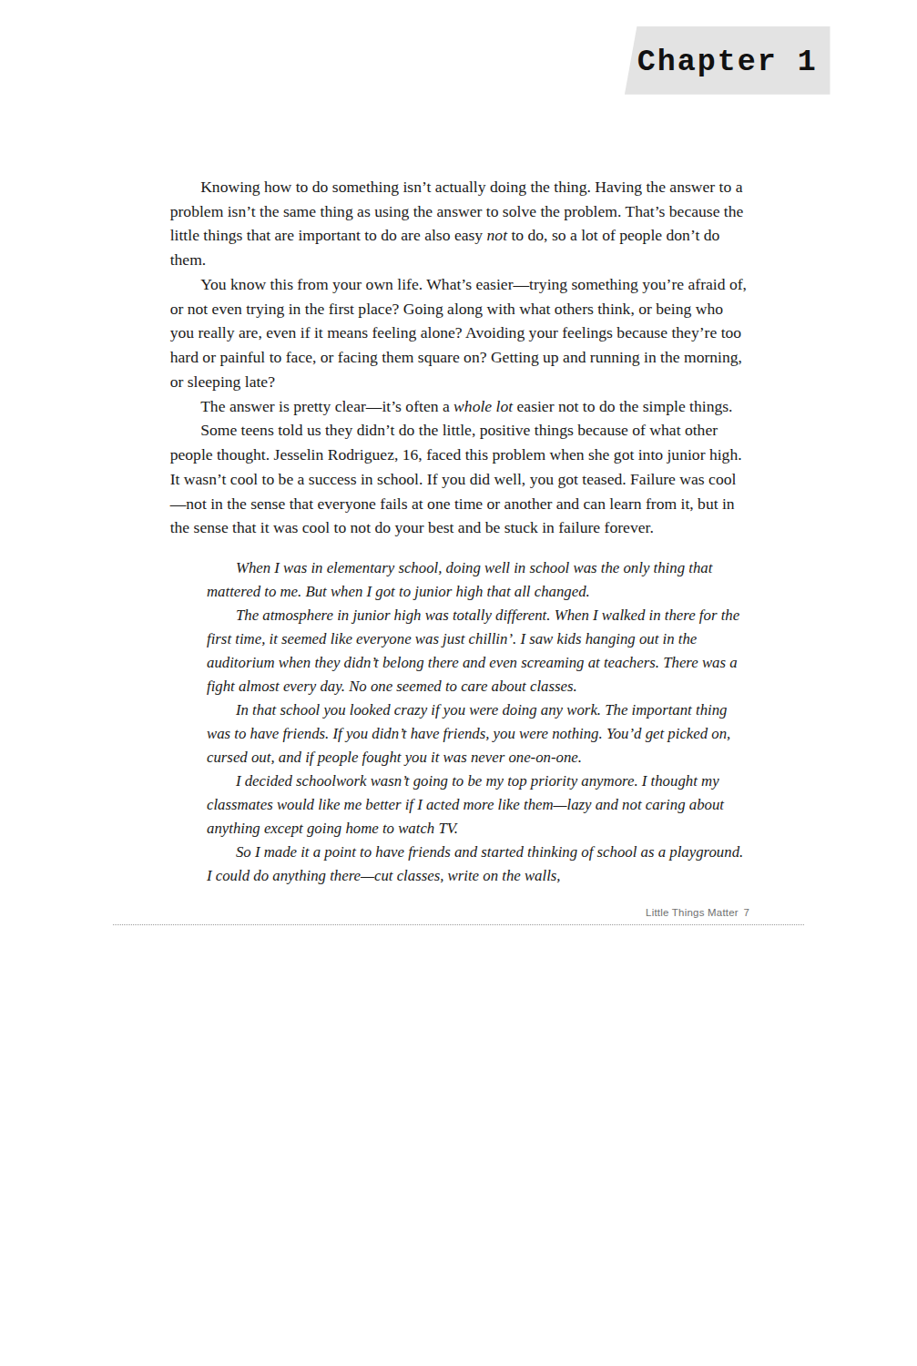Chapter 1
Knowing how to do something isn’t actually doing the thing. Having the answer to a problem isn’t the same thing as using the answer to solve the problem. That’s because the little things that are important to do are also easy not to do, so a lot of people don’t do them.
You know this from your own life. What’s easier—trying something you’re afraid of, or not even trying in the first place? Going along with what others think, or being who you really are, even if it means feeling alone? Avoiding your feelings because they’re too hard or painful to face, or facing them square on? Getting up and running in the morning, or sleeping late?
The answer is pretty clear—it’s often a whole lot easier not to do the simple things.
Some teens told us they didn’t do the little, positive things because of what other people thought. Jesselin Rodriguez, 16, faced this problem when she got into junior high. It wasn’t cool to be a success in school. If you did well, you got teased. Failure was cool—not in the sense that everyone fails at one time or another and can learn from it, but in the sense that it was cool to not do your best and be stuck in failure forever.
When I was in elementary school, doing well in school was the only thing that mattered to me. But when I got to junior high that all changed.
The atmosphere in junior high was totally different. When I walked in there for the first time, it seemed like everyone was just chillin’. I saw kids hanging out in the auditorium when they didn’t belong there and even screaming at teachers. There was a fight almost every day. No one seemed to care about classes.
In that school you looked crazy if you were doing any work. The important thing was to have friends. If you didn’t have friends, you were nothing. You’d get picked on, cursed out, and if people fought you it was never one-on-one.
I decided schoolwork wasn’t going to be my top priority anymore. I thought my classmates would like me better if I acted more like them—lazy and not caring about anything except going home to watch TV.
So I made it a point to have friends and started thinking of school as a playground. I could do anything there—cut classes, write on the walls,
Little Things Matter7